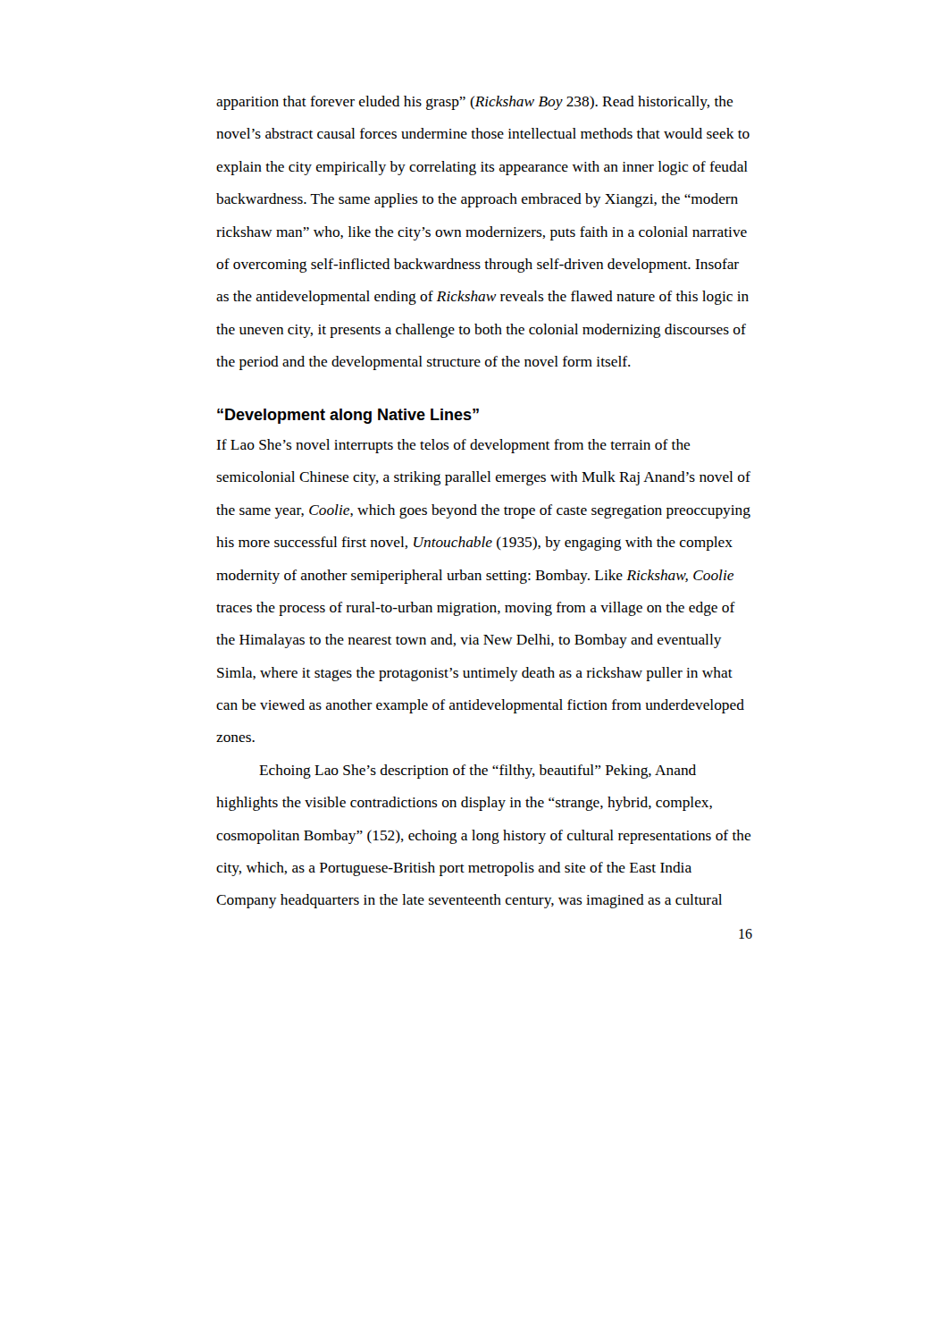apparition that forever eluded his grasp” (Rickshaw Boy 238). Read historically, the novel’s abstract causal forces undermine those intellectual methods that would seek to explain the city empirically by correlating its appearance with an inner logic of feudal backwardness. The same applies to the approach embraced by Xiangzi, the “modern rickshaw man” who, like the city’s own modernizers, puts faith in a colonial narrative of overcoming self-inflicted backwardness through self-driven development. Insofar as the antidevelopmental ending of Rickshaw reveals the flawed nature of this logic in the uneven city, it presents a challenge to both the colonial modernizing discourses of the period and the developmental structure of the novel form itself.
“Development along Native Lines”
If Lao She’s novel interrupts the telos of development from the terrain of the semicolonial Chinese city, a striking parallel emerges with Mulk Raj Anand’s novel of the same year, Coolie, which goes beyond the trope of caste segregation preoccupying his more successful first novel, Untouchable (1935), by engaging with the complex modernity of another semiperipheral urban setting: Bombay. Like Rickshaw, Coolie traces the process of rural-to-urban migration, moving from a village on the edge of the Himalayas to the nearest town and, via New Delhi, to Bombay and eventually Simla, where it stages the protagonist’s untimely death as a rickshaw puller in what can be viewed as another example of antidevelopmental fiction from underdeveloped zones.
Echoing Lao She’s description of the “filthy, beautiful” Peking, Anand highlights the visible contradictions on display in the “strange, hybrid, complex, cosmopolitan Bombay” (152), echoing a long history of cultural representations of the city, which, as a Portuguese-British port metropolis and site of the East India Company headquarters in the late seventeenth century, was imagined as a cultural
16